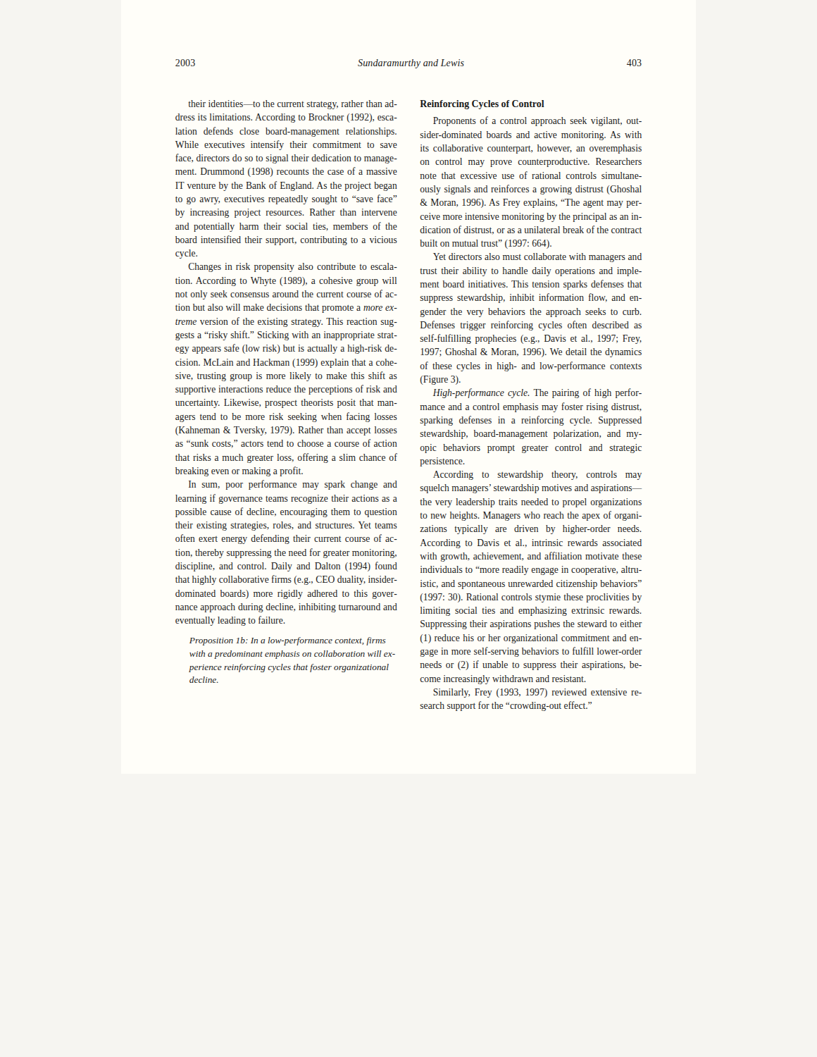2003 Sundaramurthy and Lewis 403
their identities—to the current strategy, rather than address its limitations. According to Brockner (1992), escalation defends close board-management relationships. While executives intensify their commitment to save face, directors do so to signal their dedication to management. Drummond (1998) recounts the case of a massive IT venture by the Bank of England. As the project began to go awry, executives repeatedly sought to “save face” by increasing project resources. Rather than intervene and potentially harm their social ties, members of the board intensified their support, contributing to a vicious cycle.
Changes in risk propensity also contribute to escalation. According to Whyte (1989), a cohesive group will not only seek consensus around the current course of action but also will make decisions that promote a more extreme version of the existing strategy. This reaction suggests a “risky shift.” Sticking with an inappropriate strategy appears safe (low risk) but is actually a high-risk decision. McLain and Hackman (1999) explain that a cohesive, trusting group is more likely to make this shift as supportive interactions reduce the perceptions of risk and uncertainty. Likewise, prospect theorists posit that managers tend to be more risk seeking when facing losses (Kahneman & Tversky, 1979). Rather than accept losses as “sunk costs,” actors tend to choose a course of action that risks a much greater loss, offering a slim chance of breaking even or making a profit.
In sum, poor performance may spark change and learning if governance teams recognize their actions as a possible cause of decline, encouraging them to question their existing strategies, roles, and structures. Yet teams often exert energy defending their current course of action, thereby suppressing the need for greater monitoring, discipline, and control. Daily and Dalton (1994) found that highly collaborative firms (e.g., CEO duality, insider-dominated boards) more rigidly adhered to this governance approach during decline, inhibiting turnaround and eventually leading to failure.
Proposition 1b: In a low-performance context, firms with a predominant emphasis on collaboration will experience reinforcing cycles that foster organizational decline.
Reinforcing Cycles of Control
Proponents of a control approach seek vigilant, outsider-dominated boards and active monitoring. As with its collaborative counterpart, however, an overemphasis on control may prove counterproductive. Researchers note that excessive use of rational controls simultaneously signals and reinforces a growing distrust (Ghoshal & Moran, 1996). As Frey explains, “The agent may perceive more intensive monitoring by the principal as an indication of distrust, or as a unilateral break of the contract built on mutual trust” (1997: 664).
Yet directors also must collaborate with managers and trust their ability to handle daily operations and implement board initiatives. This tension sparks defenses that suppress stewardship, inhibit information flow, and engender the very behaviors the approach seeks to curb. Defenses trigger reinforcing cycles often described as self-fulfilling prophecies (e.g., Davis et al., 1997; Frey, 1997; Ghoshal & Moran, 1996). We detail the dynamics of these cycles in high- and low-performance contexts (Figure 3).
High-performance cycle. The pairing of high performance and a control emphasis may foster rising distrust, sparking defenses in a reinforcing cycle. Suppressed stewardship, board-management polarization, and myopic behaviors prompt greater control and strategic persistence.
According to stewardship theory, controls may squelch managers’ stewardship motives and aspirations—the very leadership traits needed to propel organizations to new heights. Managers who reach the apex of organizations typically are driven by higher-order needs. According to Davis et al., intrinsic rewards associated with growth, achievement, and affiliation motivate these individuals to “more readily engage in cooperative, altruistic, and spontaneous unrewarded citizenship behaviors” (1997: 30). Rational controls stymie these proclivities by limiting social ties and emphasizing extrinsic rewards. Suppressing their aspirations pushes the steward to either (1) reduce his or her organizational commitment and engage in more self-serving behaviors to fulfill lower-order needs or (2) if unable to suppress their aspirations, become increasingly withdrawn and resistant.
Similarly, Frey (1993, 1997) reviewed extensive research support for the “crowding-out effect.”